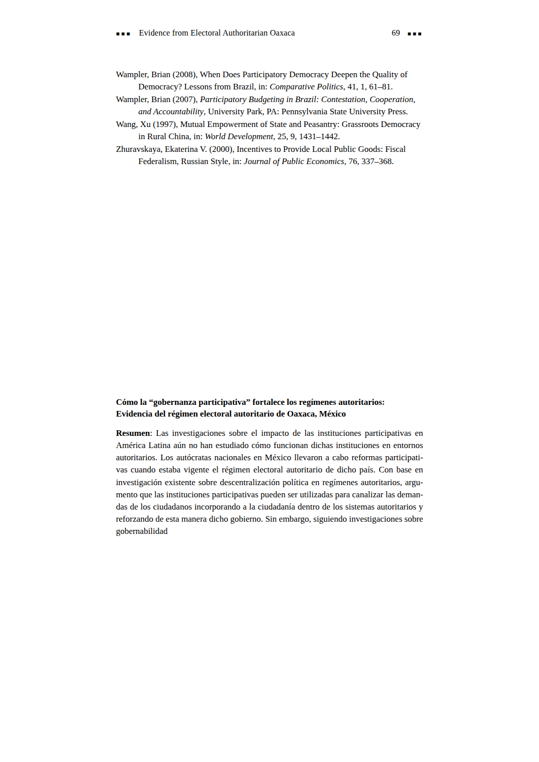■■■ Evidence from Electoral Authoritarian Oaxaca 69 ■■■
Wampler, Brian (2008), When Does Participatory Democracy Deepen the Quality of Democracy? Lessons from Brazil, in: Comparative Politics, 41, 1, 61–81.
Wampler, Brian (2007), Participatory Budgeting in Brazil: Contestation, Cooperation, and Accountability, University Park, PA: Pennsylvania State University Press.
Wang, Xu (1997), Mutual Empowerment of State and Peasantry: Grassroots Democracy in Rural China, in: World Development, 25, 9, 1431–1442.
Zhuravskaya, Ekaterina V. (2000), Incentives to Provide Local Public Goods: Fiscal Federalism, Russian Style, in: Journal of Public Economics, 76, 337–368.
Cómo la “gobernanza participativa” fortalece los regímenes autoritarios: Evidencia del régimen electoral autoritario de Oaxaca, México
Resumen: Las investigaciones sobre el impacto de las instituciones participativas en América Latina aún no han estudiado cómo funcionan dichas instituciones en entornos autoritarios. Los autócratas nacionales en México llevaron a cabo reformas participativas cuando estaba vigente el régimen electoral autoritario de dicho país. Con base en investigación existente sobre descentralización política en regímenes autoritarios, argumento que las instituciones participativas pueden ser utilizadas para canalizar las demandas de los ciudadanos incorporando a la ciudadanía dentro de los sistemas autoritarios y reforzando de esta manera dicho gobierno. Sin embargo, siguiendo investigaciones sobre gobernabilidad